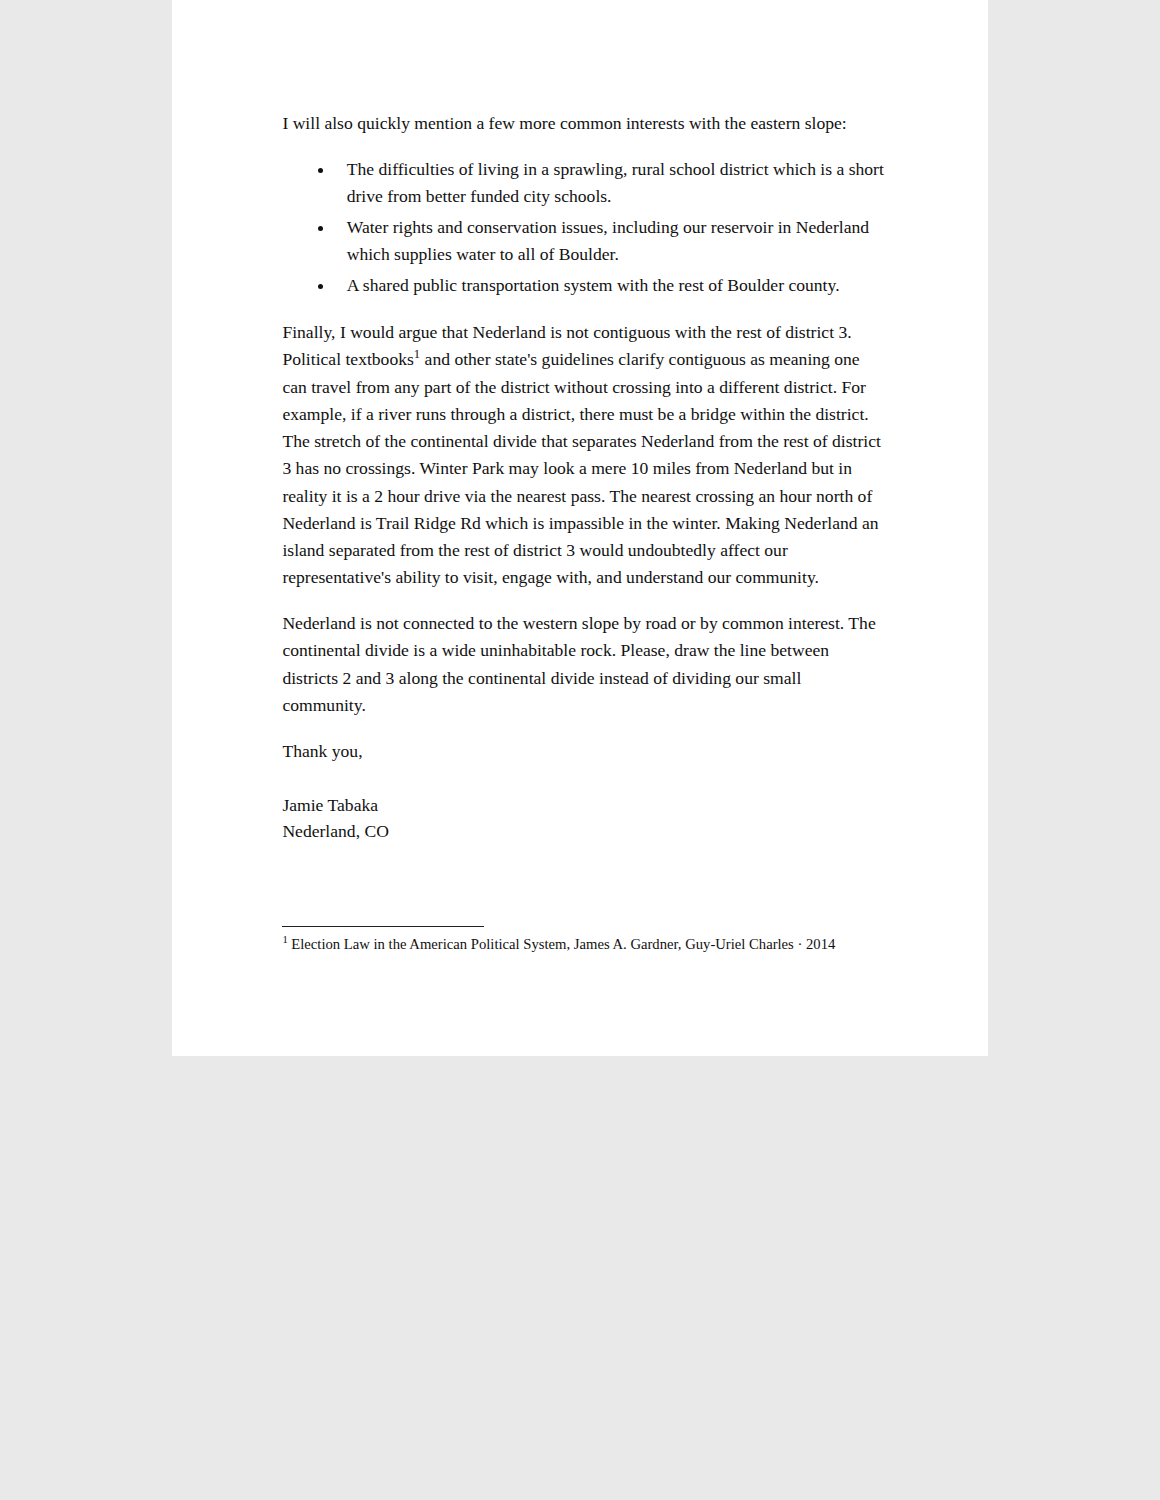I will also quickly mention a few more common interests with the eastern slope:
The difficulties of living in a sprawling, rural school district which is a short drive from better funded city schools.
Water rights and conservation issues, including our reservoir in Nederland which supplies water to all of Boulder.
A shared public transportation system with the rest of Boulder county.
Finally, I would argue that Nederland is not contiguous with the rest of district 3. Political textbooks1 and other state's guidelines clarify contiguous as meaning one can travel from any part of the district without crossing into a different district. For example, if a river runs through a district, there must be a bridge within the district. The stretch of the continental divide that separates Nederland from the rest of district 3 has no crossings. Winter Park may look a mere 10 miles from Nederland but in reality it is a 2 hour drive via the nearest pass. The nearest crossing an hour north of Nederland is Trail Ridge Rd which is impassible in the winter. Making Nederland an island separated from the rest of district 3 would undoubtedly affect our representative's ability to visit, engage with, and understand our community.
Nederland is not connected to the western slope by road or by common interest. The continental divide is a wide uninhabitable rock. Please, draw the line between districts 2 and 3 along the continental divide instead of dividing our small community.
Thank you,
Jamie Tabaka
Nederland, CO
1 Election Law in the American Political System, James A. Gardner, Guy-Uriel Charles · 2014